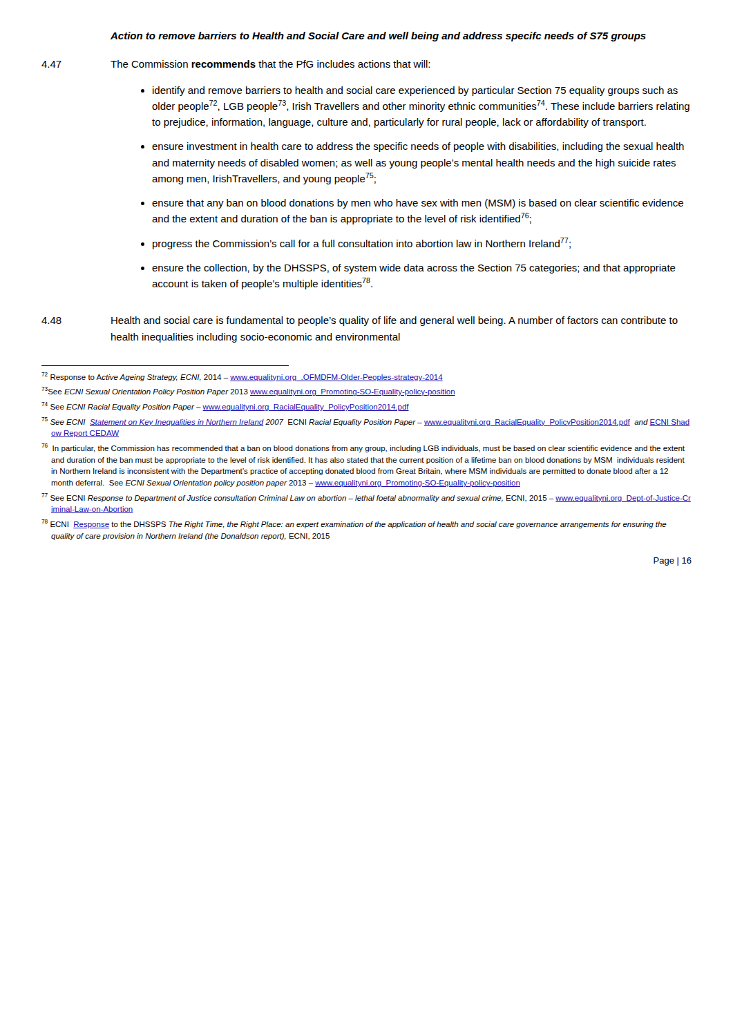Action to remove barriers to Health and Social Care and well being and address specifc needs of S75 groups
4.47
The Commission recommends that the PfG includes actions that will:
identify and remove barriers to health and social care experienced by particular Section 75 equality groups such as older people72, LGB people73, Irish Travellers and other minority ethnic communities74. These include barriers relating to prejudice, information, language, culture and, particularly for rural people, lack or affordability of transport.
ensure investment in health care to address the specific needs of people with disabilities, including the sexual health and maternity needs of disabled women; as well as young people’s mental health needs and the high suicide rates among men, IrishTravellers, and young people75;
ensure that any ban on blood donations by men who have sex with men (MSM) is based on clear scientific evidence and the extent and duration of the ban is appropriate to the level of risk identified76;
progress the Commission’s call for a full consultation into abortion law in Northern Ireland77;
ensure the collection, by the DHSSPS, of system wide data across the Section 75 categories; and that appropriate account is taken of people’s multiple identities78.
4.48
Health and social care is fundamental to people’s quality of life and general well being. A number of factors can contribute to health inequalities including socio-economic and environmental
72 Response to Active Ageing Strategy, ECNI, 2014 – www.equalityni.org_.OFMDFM-Older-Peoples-strategy-2014
73See ECNI Sexual Orientation Policy Position Paper 2013 www.equalityni.org_Promoting-SO-Equality-policy-position
74 See ECNI Racial Equality Position Paper – www.equalityni.org_RacialEquality_PolicyPosition2014.pdf
75 See ECNI Statement on Key Inequalities in Northern Ireland 2007 ECNI Racial Equality Position Paper – www.equalityni.org_RacialEquality_PolicyPosition2014.pdf and ECNI Shadow Report CEDAW
76 In particular, the Commission has recommended that a ban on blood donations from any group, including LGB individuals, must be based on clear scientific evidence and the extent and duration of the ban must be appropriate to the level of risk identified. It has also stated that the current position of a lifetime ban on blood donations by MSM individuals resident in Northern Ireland is inconsistent with the Department’s practice of accepting donated blood from Great Britain, where MSM individuals are permitted to donate blood after a 12 month deferral. See ECNI Sexual Orientation policy position paper 2013 – www.equalityni.org_Promoting-SO-Equality-policy-position
77 See ECNI Response to Department of Justice consultation Criminal Law on abortion – lethal foetal abnormality and sexual crime, ECNI, 2015 – www.equalityni.org_Dept-of-Justice-Criminal-Law-on-Abortion
78 ECNI Response to the DHSSPS The Right Time, the Right Place: an expert examination of the application of health and social care governance arrangements for ensuring the quality of care provision in Northern Ireland (the Donaldson report), ECNI, 2015
Page | 16